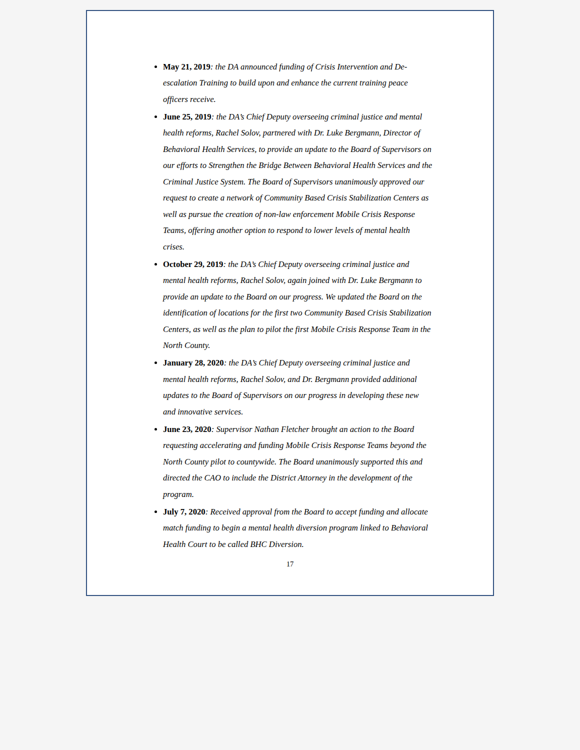May 21, 2019: the DA announced funding of Crisis Intervention and De-escalation Training to build upon and enhance the current training peace officers receive.
June 25, 2019: the DA’s Chief Deputy overseeing criminal justice and mental health reforms, Rachel Solov, partnered with Dr. Luke Bergmann, Director of Behavioral Health Services, to provide an update to the Board of Supervisors on our efforts to Strengthen the Bridge Between Behavioral Health Services and the Criminal Justice System. The Board of Supervisors unanimously approved our request to create a network of Community Based Crisis Stabilization Centers as well as pursue the creation of non-law enforcement Mobile Crisis Response Teams, offering another option to respond to lower levels of mental health crises.
October 29, 2019: the DA’s Chief Deputy overseeing criminal justice and mental health reforms, Rachel Solov, again joined with Dr. Luke Bergmann to provide an update to the Board on our progress. We updated the Board on the identification of locations for the first two Community Based Crisis Stabilization Centers, as well as the plan to pilot the first Mobile Crisis Response Team in the North County.
January 28, 2020: the DA’s Chief Deputy overseeing criminal justice and mental health reforms, Rachel Solov, and Dr. Bergmann provided additional updates to the Board of Supervisors on our progress in developing these new and innovative services.
June 23, 2020: Supervisor Nathan Fletcher brought an action to the Board requesting accelerating and funding Mobile Crisis Response Teams beyond the North County pilot to countywide. The Board unanimously supported this and directed the CAO to include the District Attorney in the development of the program.
July 7, 2020: Received approval from the Board to accept funding and allocate match funding to begin a mental health diversion program linked to Behavioral Health Court to be called BHC Diversion.
17